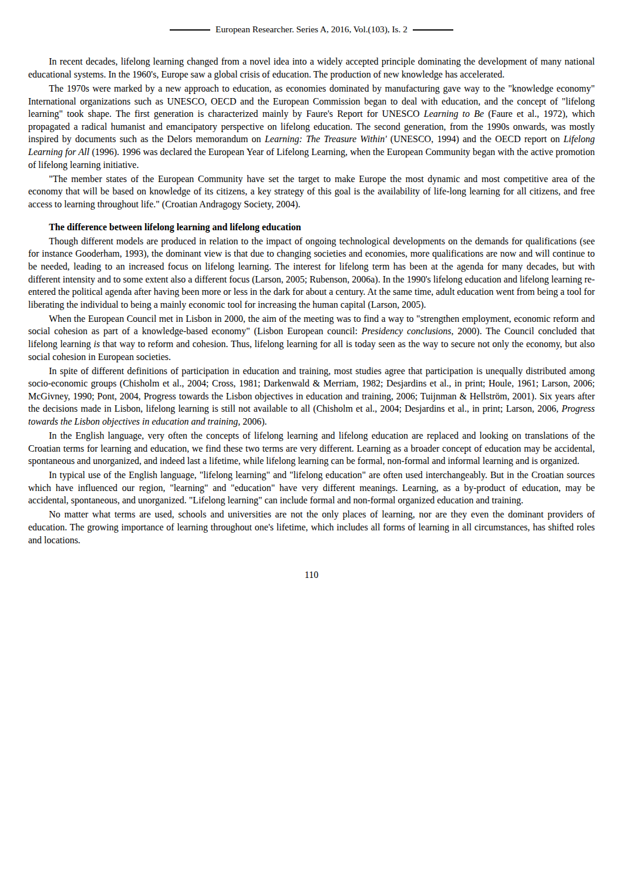European Researcher. Series A, 2016, Vol.(103), Is. 2
In recent decades, lifelong learning changed from a novel idea into a widely accepted principle dominating the development of many national educational systems. In the 1960's, Europe saw a global crisis of education. The production of new knowledge has accelerated.
The 1970s were marked by a new approach to education, as economies dominated by manufacturing gave way to the "knowledge economy" International organizations such as UNESCO, OECD and the European Commission began to deal with education, and the concept of "lifelong learning" took shape. The first generation is characterized mainly by Faure's Report for UNESCO Learning to Be (Faure et al., 1972), which propagated a radical humanist and emancipatory perspective on lifelong education. The second generation, from the 1990s onwards, was mostly inspired by documents such as the Delors memorandum on Learning: The Treasure Within' (UNESCO, 1994) and the OECD report on Lifelong Learning for All (1996). 1996 was declared the European Year of Lifelong Learning, when the European Community began with the active promotion of lifelong learning initiative.
"The member states of the European Community have set the target to make Europe the most dynamic and most competitive area of the economy that will be based on knowledge of its citizens, a key strategy of this goal is the availability of life-long learning for all citizens, and free access to learning throughout life." (Croatian Andragogy Society, 2004).
The difference between lifelong learning and lifelong education
Though different models are produced in relation to the impact of ongoing technological developments on the demands for qualifications (see for instance Gooderham, 1993), the dominant view is that due to changing societies and economies, more qualifications are now and will continue to be needed, leading to an increased focus on lifelong learning. The interest for lifelong term has been at the agenda for many decades, but with different intensity and to some extent also a different focus (Larson, 2005; Rubenson, 2006a). In the 1990's lifelong education and lifelong learning re-entered the political agenda after having been more or less in the dark for about a century. At the same time, adult education went from being a tool for liberating the individual to being a mainly economic tool for increasing the human capital (Larson, 2005).
When the European Council met in Lisbon in 2000, the aim of the meeting was to find a way to "strengthen employment, economic reform and social cohesion as part of a knowledge-based economy" (Lisbon European council: Presidency conclusions, 2000). The Council concluded that lifelong learning is that way to reform and cohesion. Thus, lifelong learning for all is today seen as the way to secure not only the economy, but also social cohesion in European societies.
In spite of different definitions of participation in education and training, most studies agree that participation is unequally distributed among socio-economic groups (Chisholm et al., 2004; Cross, 1981; Darkenwald & Merriam, 1982; Desjardins et al., in print; Houle, 1961; Larson, 2006; McGivney, 1990; Pont, 2004, Progress towards the Lisbon objectives in education and training, 2006; Tuijnman & Hellström, 2001). Six years after the decisions made in Lisbon, lifelong learning is still not available to all (Chisholm et al., 2004; Desjardins et al., in print; Larson, 2006, Progress towards the Lisbon objectives in education and training, 2006).
In the English language, very often the concepts of lifelong learning and lifelong education are replaced and looking on translations of the Croatian terms for learning and education, we find these two terms are very different. Learning as a broader concept of education may be accidental, spontaneous and unorganized, and indeed last a lifetime, while lifelong learning can be formal, non-formal and informal learning and is organized.
In typical use of the English language, "lifelong learning" and "lifelong education" are often used interchangeably. But in the Croatian sources which have influenced our region, "learning" and "education" have very different meanings. Learning, as a by-product of education, may be accidental, spontaneous, and unorganized. "Lifelong learning" can include formal and non-formal organized education and training.
No matter what terms are used, schools and universities are not the only places of learning, nor are they even the dominant providers of education. The growing importance of learning throughout one's lifetime, which includes all forms of learning in all circumstances, has shifted roles and locations.
110